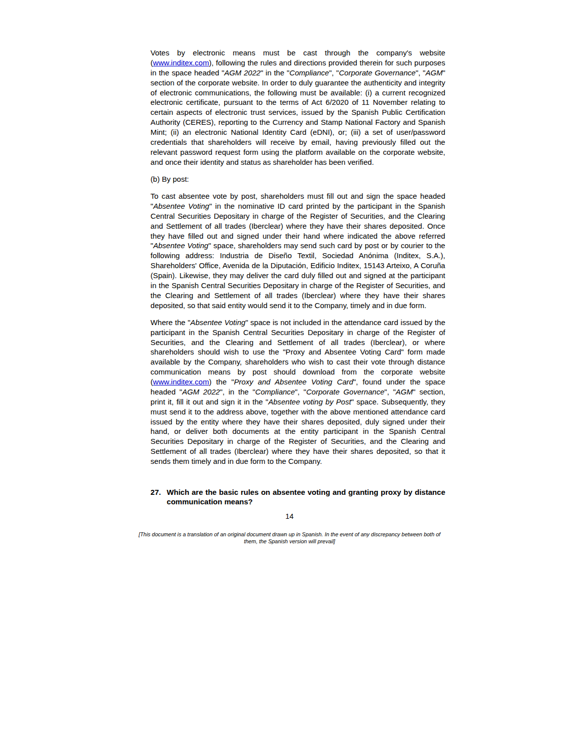Votes by electronic means must be cast through the company's website (www.inditex.com), following the rules and directions provided therein for such purposes in the space headed "AGM 2022" in the "Compliance", "Corporate Governance", "AGM" section of the corporate website. In order to duly guarantee the authenticity and integrity of electronic communications, the following must be available: (i) a current recognized electronic certificate, pursuant to the terms of Act 6/2020 of 11 November relating to certain aspects of electronic trust services, issued by the Spanish Public Certification Authority (CERES), reporting to the Currency and Stamp National Factory and Spanish Mint; (ii) an electronic National Identity Card (eDNI), or; (iii) a set of user/password credentials that shareholders will receive by email, having previously filled out the relevant password request form using the platform available on the corporate website, and once their identity and status as shareholder has been verified.
(b) By post:
To cast absentee vote by post, shareholders must fill out and sign the space headed "Absentee Voting" in the nominative ID card printed by the participant in the Spanish Central Securities Depositary in charge of the Register of Securities, and the Clearing and Settlement of all trades (Iberclear) where they have their shares deposited. Once they have filled out and signed under their hand where indicated the above referred "Absentee Voting" space, shareholders may send such card by post or by courier to the following address: Industria de Diseño Textil, Sociedad Anónima (Inditex, S.A.), Shareholders' Office, Avenida de la Diputación, Edificio Inditex, 15143 Arteixo, A Coruña (Spain). Likewise, they may deliver the card duly filled out and signed at the participant in the Spanish Central Securities Depositary in charge of the Register of Securities, and the Clearing and Settlement of all trades (Iberclear) where they have their shares deposited, so that said entity would send it to the Company, timely and in due form.
Where the "Absentee Voting" space is not included in the attendance card issued by the participant in the Spanish Central Securities Depositary in charge of the Register of Securities, and the Clearing and Settlement of all trades (Iberclear), or where shareholders should wish to use the "Proxy and Absentee Voting Card" form made available by the Company, shareholders who wish to cast their vote through distance communication means by post should download from the corporate website (www.inditex.com) the "Proxy and Absentee Voting Card", found under the space headed "AGM 2022", in the "Compliance", "Corporate Governance", "AGM" section, print it, fill it out and sign it in the "Absentee voting by Post" space. Subsequently, they must send it to the address above, together with the above mentioned attendance card issued by the entity where they have their shares deposited, duly signed under their hand, or deliver both documents at the entity participant in the Spanish Central Securities Depositary in charge of the Register of Securities, and the Clearing and Settlement of all trades (Iberclear) where they have their shares deposited, so that it sends them timely and in due form to the Company.
27.
Which are the basic rules on absentee voting and granting proxy by distance communication means?
14
[This document is a translation of an original document drawn up in Spanish. In the event of any discrepancy between both of them, the Spanish version will prevail]